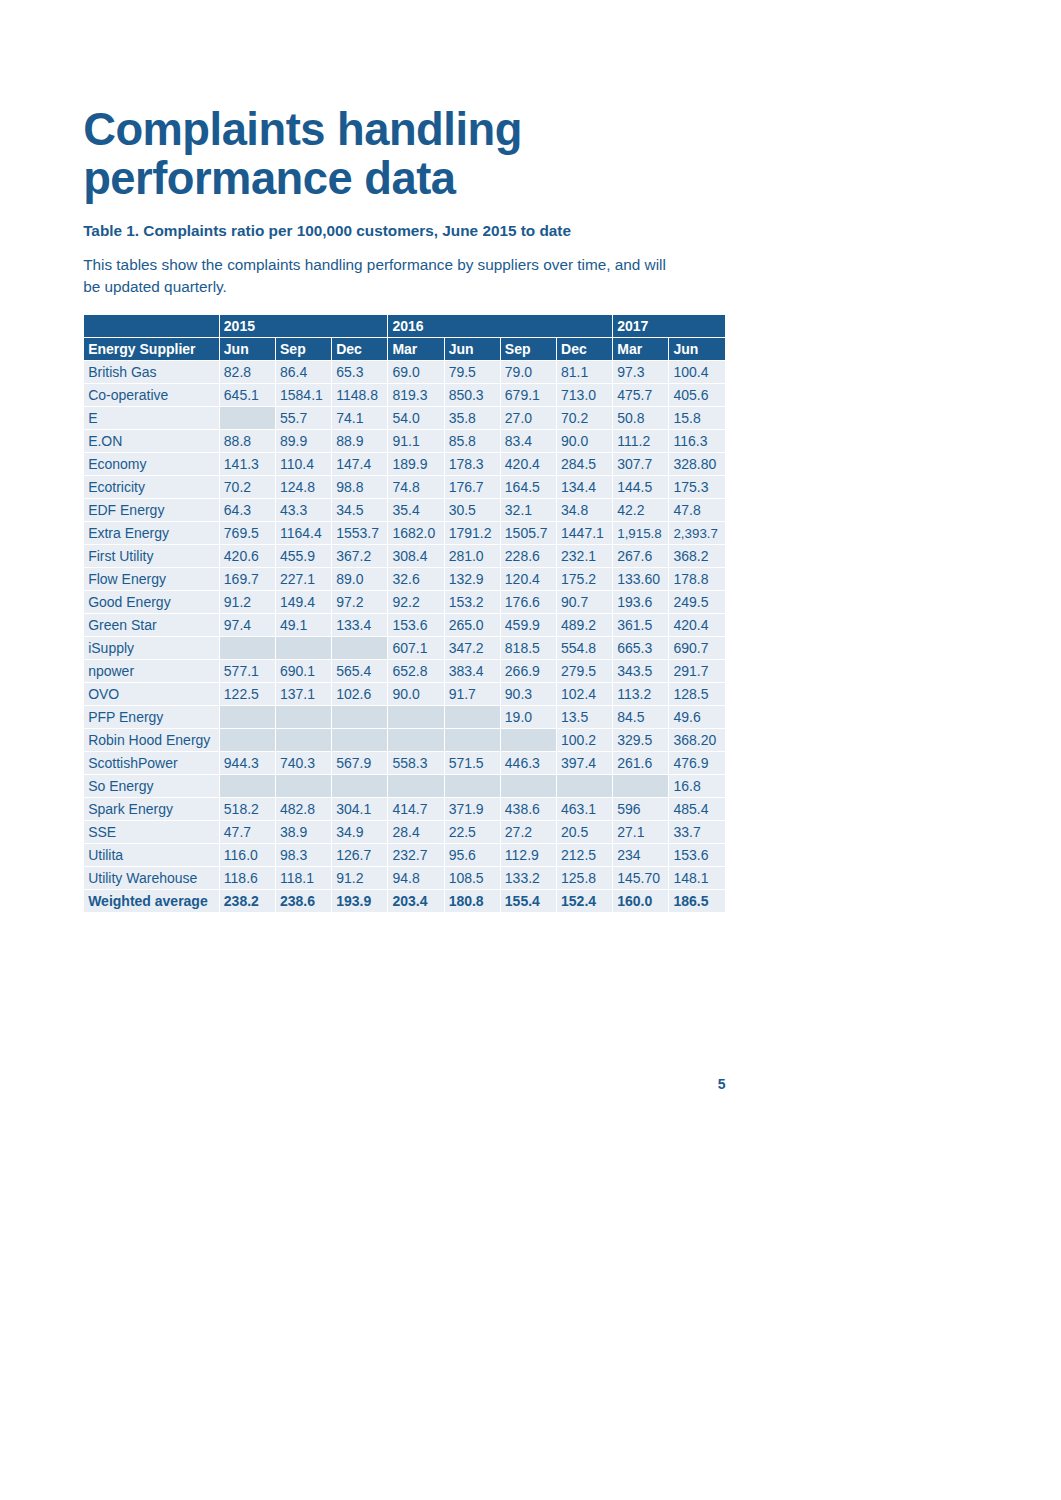Complaints handling performance data
Table 1. Complaints ratio per 100,000 customers, June 2015 to date
This tables show the complaints handling performance by suppliers over time, and will be updated quarterly.
| | 2015 | 2016 | 2017 |
| --- | --- | --- | --- |
| Energy Supplier | Jun | Sep | Dec | Mar | Jun | Sep | Dec | Mar | Jun |
| British Gas | 82.8 | 86.4 | 65.3 | 69.0 | 79.5 | 79.0 | 81.1 | 97.3 | 100.4 |
| Co-operative | 645.1 | 1584.1 | 1148.8 | 819.3 | 850.3 | 679.1 | 713.0 | 475.7 | 405.6 |
| E | | 55.7 | 74.1 | 54.0 | 35.8 | 27.0 | 70.2 | 50.8 | 15.8 |
| E.ON | 88.8 | 89.9 | 88.9 | 91.1 | 85.8 | 83.4 | 90.0 | 111.2 | 116.3 |
| Economy | 141.3 | 110.4 | 147.4 | 189.9 | 178.3 | 420.4 | 284.5 | 307.7 | 328.80 |
| Ecotricity | 70.2 | 124.8 | 98.8 | 74.8 | 176.7 | 164.5 | 134.4 | 144.5 | 175.3 |
| EDF Energy | 64.3 | 43.3 | 34.5 | 35.4 | 30.5 | 32.1 | 34.8 | 42.2 | 47.8 |
| Extra Energy | 769.5 | 1164.4 | 1553.7 | 1682.0 | 1791.2 | 1505.7 | 1447.1 | 1,915.8 | 2,393.7 |
| First Utility | 420.6 | 455.9 | 367.2 | 308.4 | 281.0 | 228.6 | 232.1 | 267.6 | 368.2 |
| Flow Energy | 169.7 | 227.1 | 89.0 | 32.6 | 132.9 | 120.4 | 175.2 | 133.60 | 178.8 |
| Good Energy | 91.2 | 149.4 | 97.2 | 92.2 | 153.2 | 176.6 | 90.7 | 193.6 | 249.5 |
| Green Star | 97.4 | 49.1 | 133.4 | 153.6 | 265.0 | 459.9 | 489.2 | 361.5 | 420.4 |
| iSupply | | | | 607.1 | 347.2 | 818.5 | 554.8 | 665.3 | 690.7 |
| npower | 577.1 | 690.1 | 565.4 | 652.8 | 383.4 | 266.9 | 279.5 | 343.5 | 291.7 |
| OVO | 122.5 | 137.1 | 102.6 | 90.0 | 91.7 | 90.3 | 102.4 | 113.2 | 128.5 |
| PFP Energy | | | | | | 19.0 | 13.5 | 84.5 | 49.6 |
| Robin Hood Energy | | | | | | | 100.2 | 329.5 | 368.20 |
| ScottishPower | 944.3 | 740.3 | 567.9 | 558.3 | 571.5 | 446.3 | 397.4 | 261.6 | 476.9 |
| So Energy | | | | | | | | | 16.8 |
| Spark Energy | 518.2 | 482.8 | 304.1 | 414.7 | 371.9 | 438.6 | 463.1 | 596 | 485.4 |
| SSE | 47.7 | 38.9 | 34.9 | 28.4 | 22.5 | 27.2 | 20.5 | 27.1 | 33.7 |
| Utilita | 116.0 | 98.3 | 126.7 | 232.7 | 95.6 | 112.9 | 212.5 | 234 | 153.6 |
| Utility Warehouse | 118.6 | 118.1 | 91.2 | 94.8 | 108.5 | 133.2 | 125.8 | 145.70 | 148.1 |
| Weighted average | 238.2 | 238.6 | 193.9 | 203.4 | 180.8 | 155.4 | 152.4 | 160.0 | 186.5 |
5